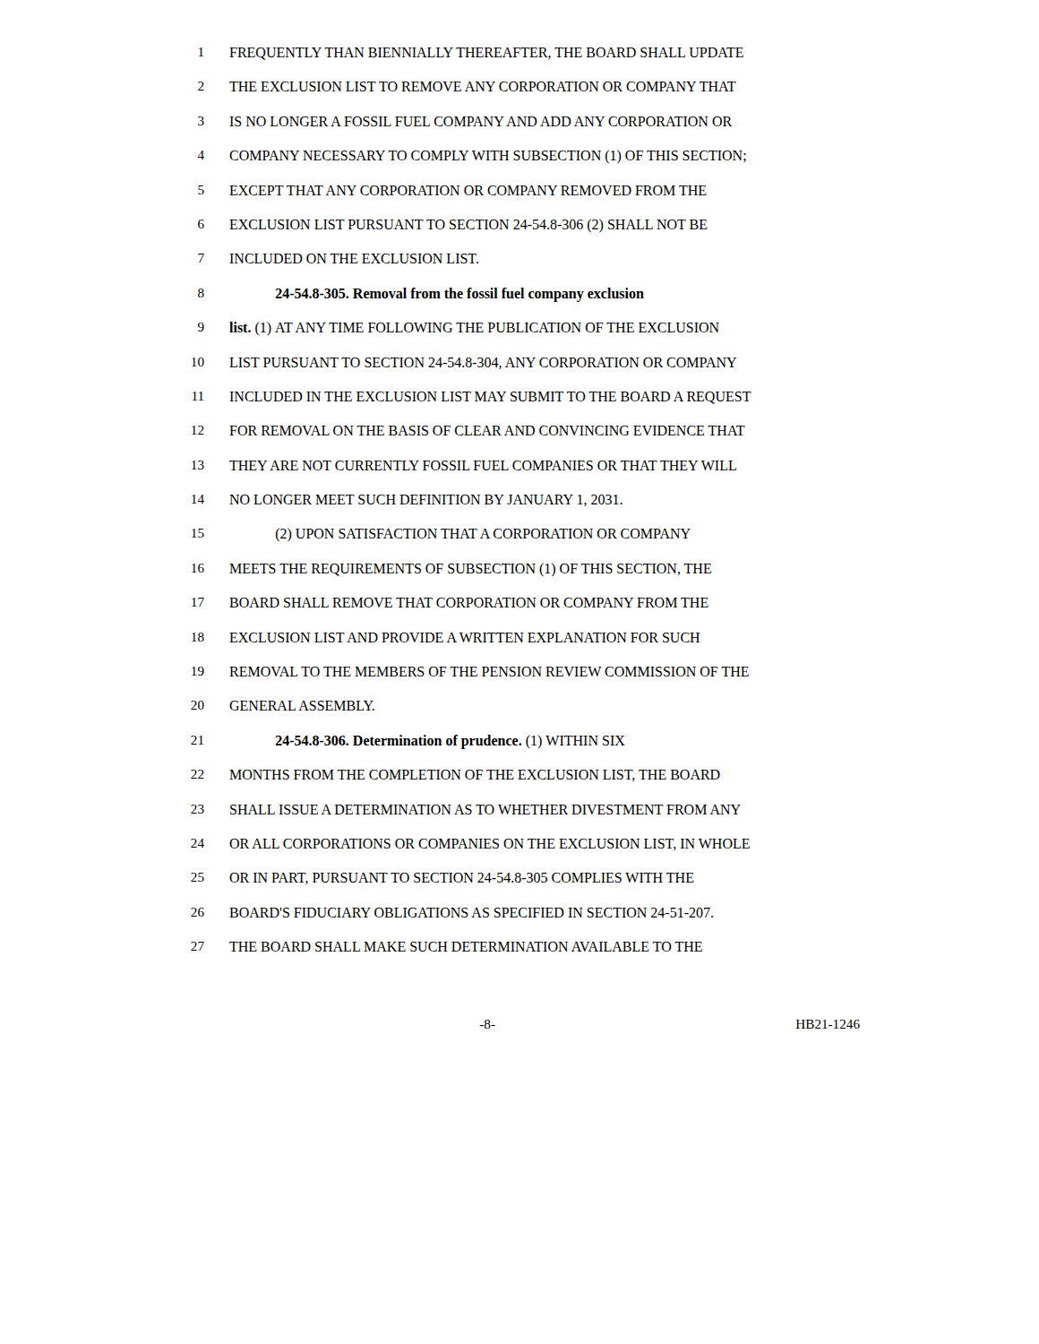FREQUENTLY THAN BIENNIALLY THEREAFTER, THE BOARD SHALL UPDATE
THE EXCLUSION LIST TO REMOVE ANY CORPORATION OR COMPANY THAT
IS NO LONGER A FOSSIL FUEL COMPANY AND ADD ANY CORPORATION OR
COMPANY NECESSARY TO COMPLY WITH SUBSECTION (1) OF THIS SECTION;
EXCEPT THAT ANY CORPORATION OR COMPANY REMOVED FROM THE
EXCLUSION LIST PURSUANT TO SECTION 24-54.8-306 (2) SHALL NOT BE
INCLUDED ON THE EXCLUSION LIST.
24-54.8-305. Removal from the fossil fuel company exclusion
list. (1) AT ANY TIME FOLLOWING THE PUBLICATION OF THE EXCLUSION
LIST PURSUANT TO SECTION 24-54.8-304, ANY CORPORATION OR COMPANY
INCLUDED IN THE EXCLUSION LIST MAY SUBMIT TO THE BOARD A REQUEST
FOR REMOVAL ON THE BASIS OF CLEAR AND CONVINCING EVIDENCE THAT
THEY ARE NOT CURRENTLY FOSSIL FUEL COMPANIES OR THAT THEY WILL
NO LONGER MEET SUCH DEFINITION BY JANUARY 1, 2031.
(2) UPON SATISFACTION THAT A CORPORATION OR COMPANY
MEETS THE REQUIREMENTS OF SUBSECTION (1) OF THIS SECTION, THE
BOARD SHALL REMOVE THAT CORPORATION OR COMPANY FROM THE
EXCLUSION LIST AND PROVIDE A WRITTEN EXPLANATION FOR SUCH
REMOVAL TO THE MEMBERS OF THE PENSION REVIEW COMMISSION OF THE
GENERAL ASSEMBLY.
24-54.8-306. Determination of prudence. (1) WITHIN SIX
MONTHS FROM THE COMPLETION OF THE EXCLUSION LIST, THE BOARD
SHALL ISSUE A DETERMINATION AS TO WHETHER DIVESTMENT FROM ANY
OR ALL CORPORATIONS OR COMPANIES ON THE EXCLUSION LIST, IN WHOLE
OR IN PART, PURSUANT TO SECTION 24-54.8-305 COMPLIES WITH THE
BOARD'S FIDUCIARY OBLIGATIONS AS SPECIFIED IN SECTION 24-51-207.
THE BOARD SHALL MAKE SUCH DETERMINATION AVAILABLE TO THE
-8- HB21-1246